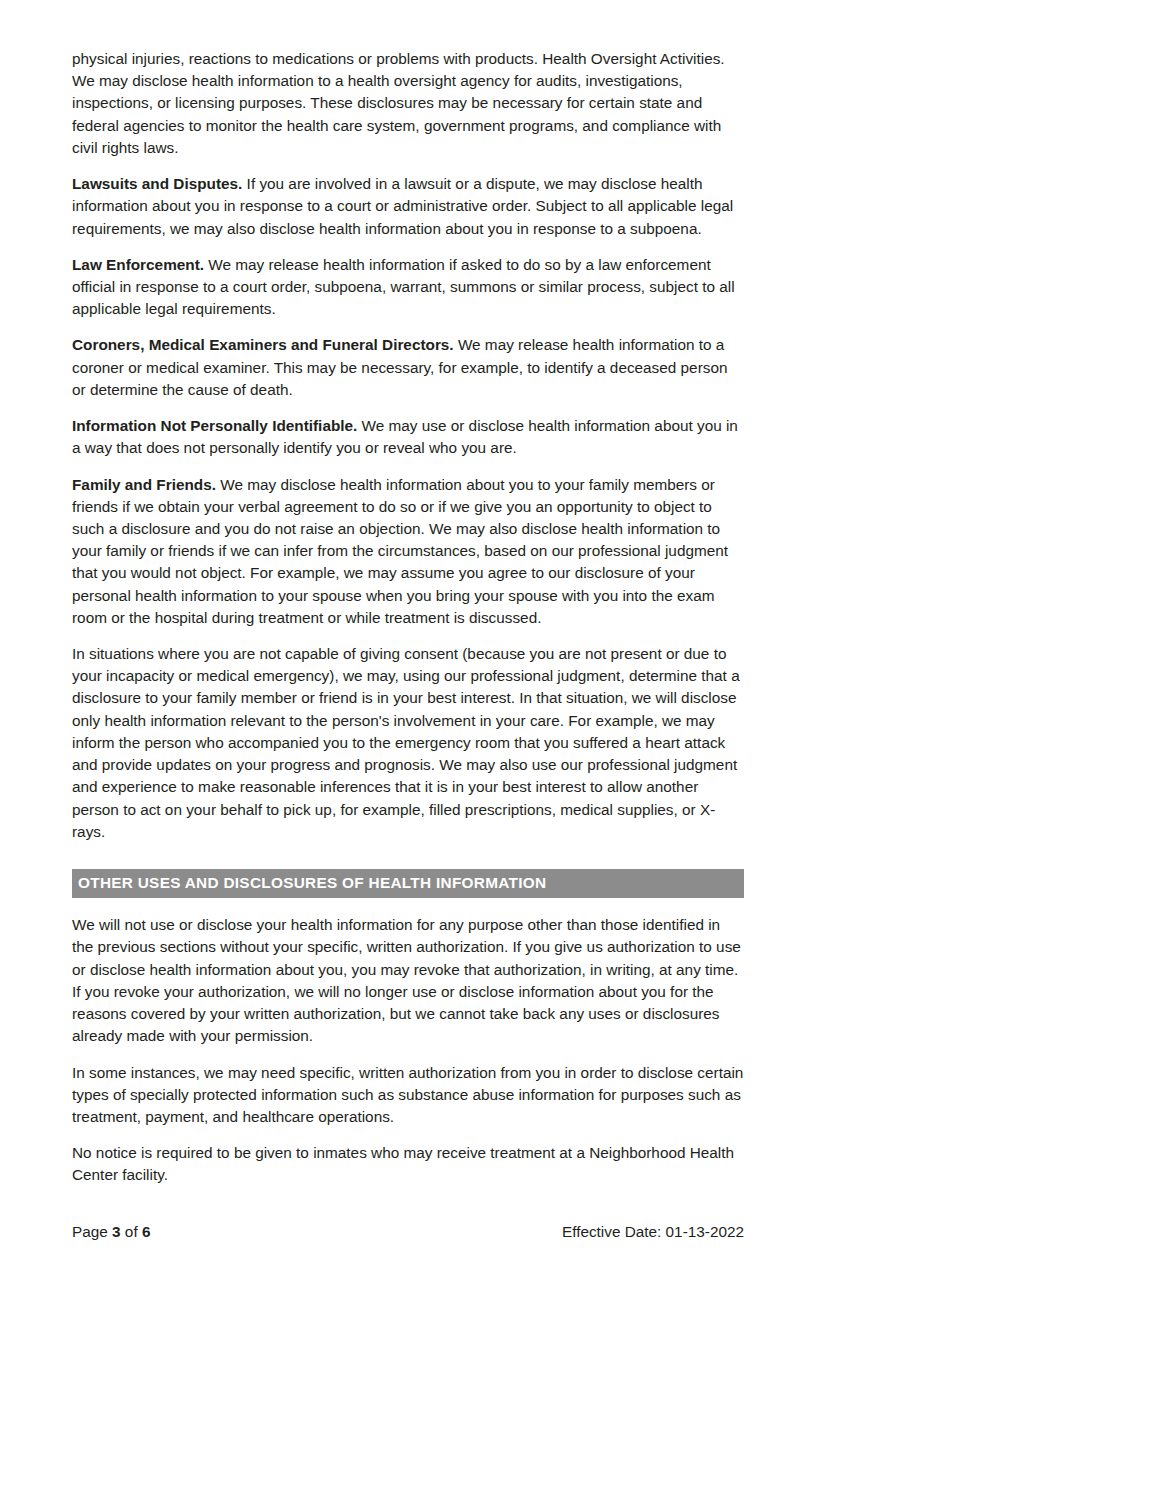physical injuries, reactions to medications or problems with products. Health Oversight Activities. We may disclose health information to a health oversight agency for audits, investigations, inspections, or licensing purposes. These disclosures may be necessary for certain state and federal agencies to monitor the health care system, government programs, and compliance with civil rights laws.
Lawsuits and Disputes. If you are involved in a lawsuit or a dispute, we may disclose health information about you in response to a court or administrative order. Subject to all applicable legal requirements, we may also disclose health information about you in response to a subpoena.
Law Enforcement. We may release health information if asked to do so by a law enforcement official in response to a court order, subpoena, warrant, summons or similar process, subject to all applicable legal requirements.
Coroners, Medical Examiners and Funeral Directors. We may release health information to a coroner or medical examiner. This may be necessary, for example, to identify a deceased person or determine the cause of death.
Information Not Personally Identifiable. We may use or disclose health information about you in a way that does not personally identify you or reveal who you are.
Family and Friends. We may disclose health information about you to your family members or friends if we obtain your verbal agreement to do so or if we give you an opportunity to object to such a disclosure and you do not raise an objection. We may also disclose health information to your family or friends if we can infer from the circumstances, based on our professional judgment that you would not object. For example, we may assume you agree to our disclosure of your personal health information to your spouse when you bring your spouse with you into the exam room or the hospital during treatment or while treatment is discussed.
In situations where you are not capable of giving consent (because you are not present or due to your incapacity or medical emergency), we may, using our professional judgment, determine that a disclosure to your family member or friend is in your best interest. In that situation, we will disclose only health information relevant to the person's involvement in your care. For example, we may inform the person who accompanied you to the emergency room that you suffered a heart attack and provide updates on your progress and prognosis. We may also use our professional judgment and experience to make reasonable inferences that it is in your best interest to allow another person to act on your behalf to pick up, for example, filled prescriptions, medical supplies, or X-rays.
Other Uses and Disclosures of Health Information
We will not use or disclose your health information for any purpose other than those identified in the previous sections without your specific, written authorization. If you give us authorization to use or disclose health information about you, you may revoke that authorization, in writing, at any time. If you revoke your authorization, we will no longer use or disclose information about you for the reasons covered by your written authorization, but we cannot take back any uses or disclosures already made with your permission.
In some instances, we may need specific, written authorization from you in order to disclose certain types of specially protected information such as substance abuse information for purposes such as treatment, payment, and healthcare operations.
No notice is required to be given to inmates who may receive treatment at a Neighborhood Health Center facility.
Page 3 of 6
Effective Date: 01-13-2022